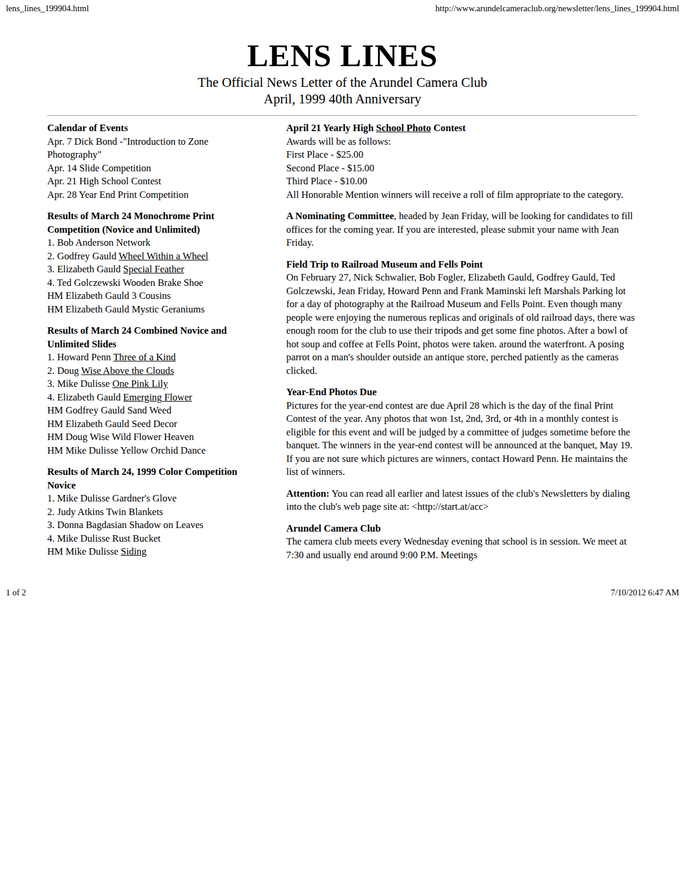lens_lines_199904.html http://www.arundelcameraclub.org/newsletter/lens_lines_199904.html
LENS LINES
The Official News Letter of the Arundel Camera Club
April, 1999 40th Anniversary
Calendar of Events
Apr. 7 Dick Bond -"Introduction to Zone Photography"
Apr. 14 Slide Competition
Apr. 21 High School Contest
Apr. 28 Year End Print Competition
Results of March 24 Monochrome Print Competition (Novice and Unlimited)
1. Bob Anderson Network
2. Godfrey Gauld Wheel Within a Wheel
3. Elizabeth Gauld Special Feather
4. Ted Golczewski Wooden Brake Shoe
HM Elizabeth Gauld 3 Cousins
HM Elizabeth Gauld Mystic Geraniums
Results of March 24 Combined Novice and Unlimited Slides
1. Howard Penn Three of a Kind
2. Doug Wise Above the Clouds
3. Mike Dulisse One Pink Lily
4. Elizabeth Gauld Emerging Flower
HM Godfrey Gauld Sand Weed
HM Elizabeth Gauld Seed Decor
HM Doug Wise Wild Flower Heaven
HM Mike Dulisse Yellow Orchid Dance
Results of March 24, 1999 Color Competition
Novice
1. Mike Dulisse Gardner's Glove
2. Judy Atkins Twin Blankets
3. Donna Bagdasian Shadow on Leaves
4. Mike Dulisse Rust Bucket
HM Mike Dulisse Siding
April 21 Yearly High School Photo Contest
Awards will be as follows:
First Place - $25.00
Second Place - $15.00
Third Place - $10.00
All Honorable Mention winners will receive a roll of film appropriate to the category.
A Nominating Committee, headed by Jean Friday, will be looking for candidates to fill offices for the coming year. If you are interested, please submit your name with Jean Friday.
Field Trip to Railroad Museum and Fells Point
On February 27, Nick Schwalier, Bob Fogler, Elizabeth Gauld, Godfrey Gauld, Ted Golczewski, Jean Friday, Howard Penn and Frank Maminski left Marshals Parking lot for a day of photography at the Railroad Museum and Fells Point. Even though many people were enjoying the numerous replicas and originals of old railroad days, there was enough room for the club to use their tripods and get some fine photos. After a bowl of hot soup and coffee at Fells Point, photos were taken. around the waterfront. A posing parrot on a man's shoulder outside an antique store, perched patiently as the cameras clicked.
Year-End Photos Due
Pictures for the year-end contest are due April 28 which is the day of the final Print Contest of the year. Any photos that won 1st, 2nd, 3rd, or 4th in a monthly contest is eligible for this event and will be judged by a committee of judges sometime before the banquet. The winners in the year-end contest will be announced at the banquet, May 19. If you are not sure which pictures are winners, contact Howard Penn. He maintains the list of winners.
Attention: You can read all earlier and latest issues of the club's Newsletters by dialing into the club's web page site at: <http://start.at/acc>
Arundel Camera Club
The camera club meets every Wednesday evening that school is in session. We meet at 7:30 and usually end around 9:00 P.M. Meetings
1 of 2 7/10/2012 6:47 AM